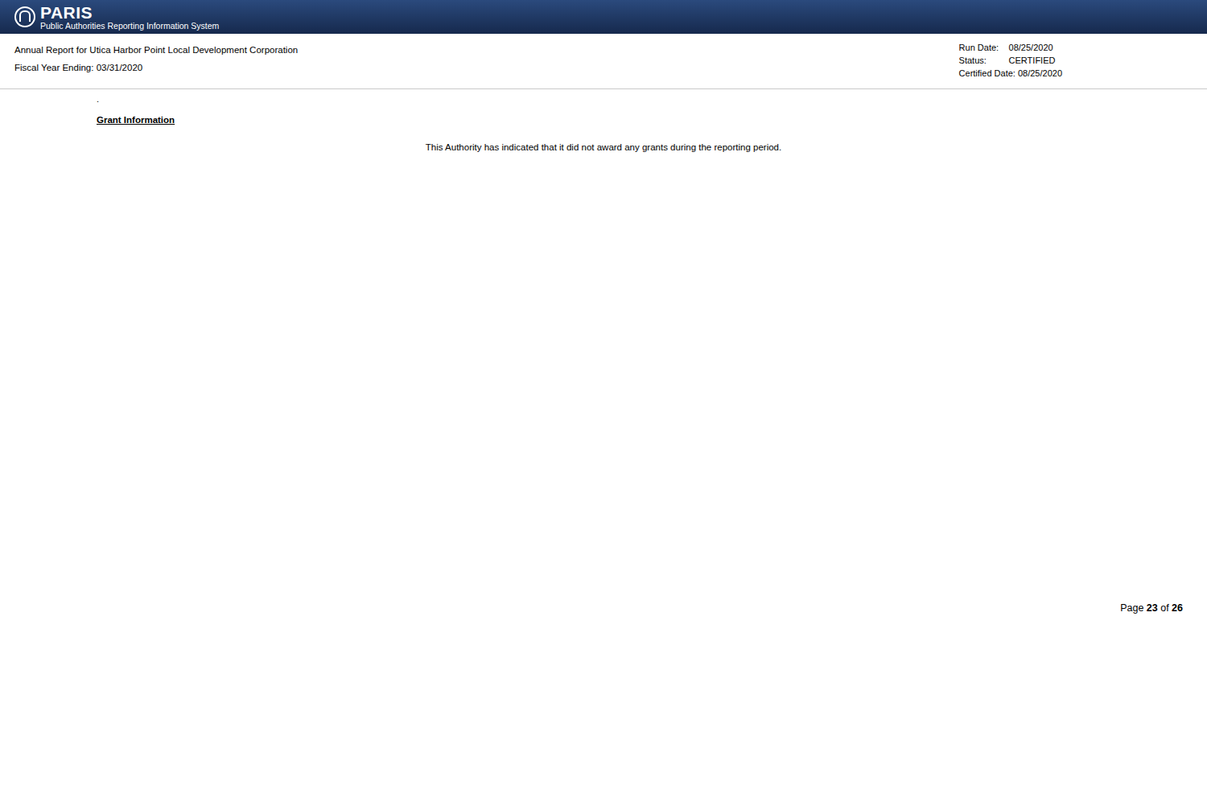PARIS Public Authorities Reporting Information System
Annual Report for Utica Harbor Point Local Development Corporation
Fiscal Year Ending: 03/31/2020
Run Date: 08/25/2020
Status: CERTIFIED
Certified Date: 08/25/2020
.
Grant Information
This Authority has indicated that it did not award any grants during the reporting period.
Page 23 of 26